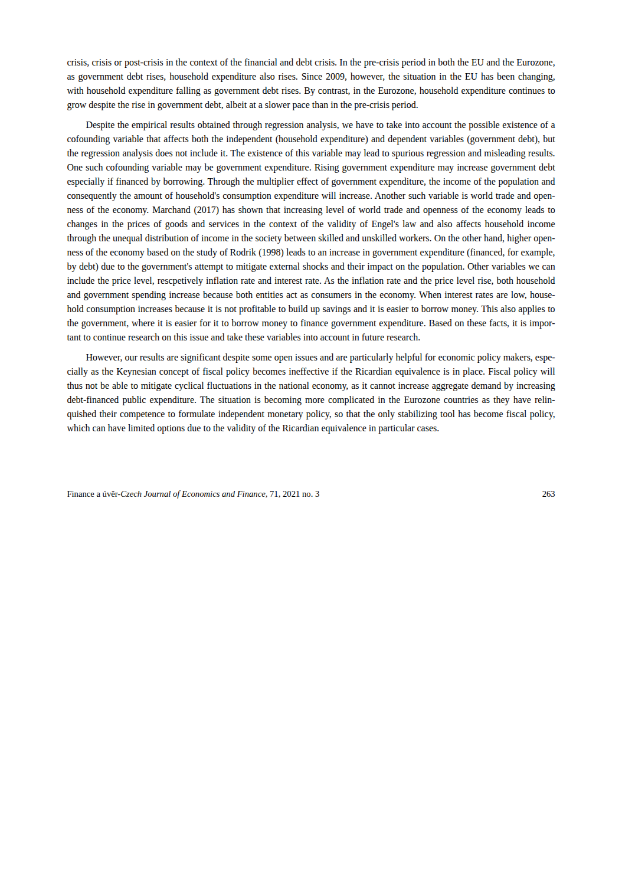crisis, crisis or post-crisis in the context of the financial and debt crisis. In the pre-crisis period in both the EU and the Eurozone, as government debt rises, household expenditure also rises. Since 2009, however, the situation in the EU has been changing, with household expenditure falling as government debt rises. By contrast, in the Eurozone, household expenditure continues to grow despite the rise in government debt, albeit at a slower pace than in the pre-crisis period.
Despite the empirical results obtained through regression analysis, we have to take into account the possible existence of a cofounding variable that affects both the independent (household expenditure) and dependent variables (government debt), but the regression analysis does not include it. The existence of this variable may lead to spurious regression and misleading results. One such cofounding variable may be government expenditure. Rising government expenditure may increase government debt especially if financed by borrowing. Through the multiplier effect of government expenditure, the income of the population and consequently the amount of household's consumption expenditure will increase. Another such variable is world trade and openness of the economy. Marchand (2017) has shown that increasing level of world trade and openness of the economy leads to changes in the prices of goods and services in the context of the validity of Engel's law and also affects household income through the unequal distribution of income in the society between skilled and unskilled workers. On the other hand, higher openness of the economy based on the study of Rodrik (1998) leads to an increase in government expenditure (financed, for example, by debt) due to the government's attempt to mitigate external shocks and their impact on the population. Other variables we can include the price level, rescpetively inflation rate and interest rate. As the inflation rate and the price level rise, both household and government spending increase because both entities act as consumers in the economy. When interest rates are low, household consumption increases because it is not profitable to build up savings and it is easier to borrow money. This also applies to the government, where it is easier for it to borrow money to finance government expenditure. Based on these facts, it is important to continue research on this issue and take these variables into account in future research.
However, our results are significant despite some open issues and are particularly helpful for economic policy makers, especially as the Keynesian concept of fiscal policy becomes ineffective if the Ricardian equivalence is in place. Fiscal policy will thus not be able to mitigate cyclical fluctuations in the national economy, as it cannot increase aggregate demand by increasing debt-financed public expenditure. The situation is becoming more complicated in the Eurozone countries as they have relinquished their competence to formulate independent monetary policy, so that the only stabilizing tool has become fiscal policy, which can have limited options due to the validity of the Ricardian equivalence in particular cases.
Finance a úvěr-Czech Journal of Economics and Finance, 71, 2021 no. 3 263